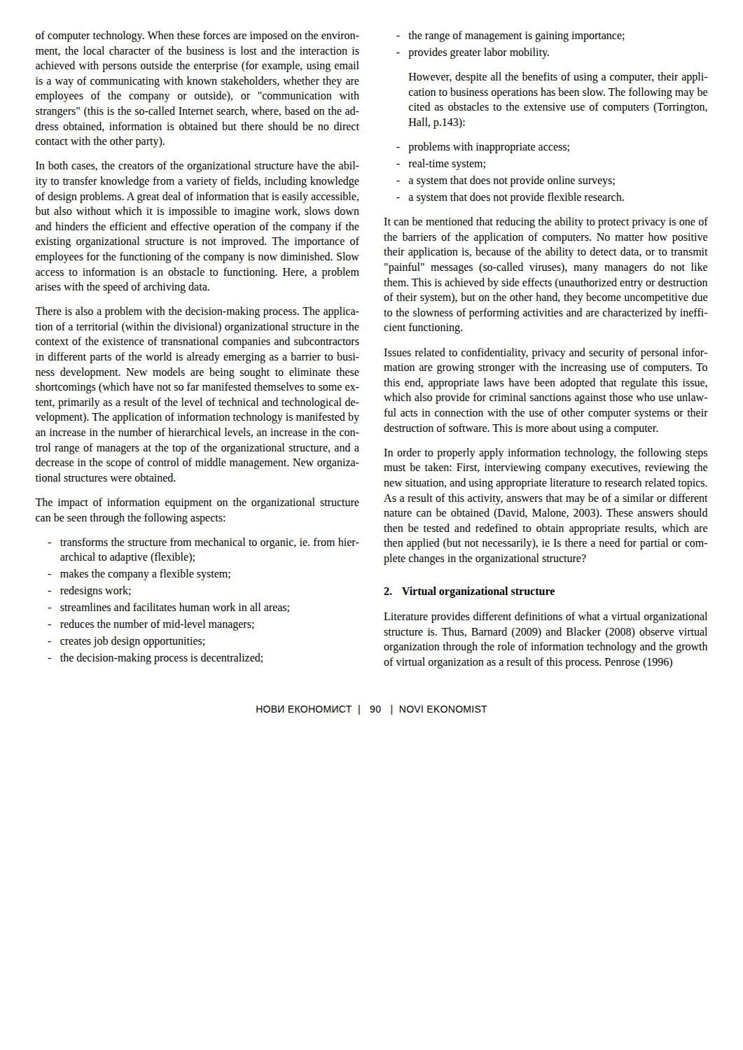of computer technology. When these forces are imposed on the environment, the local character of the business is lost and the interaction is achieved with persons outside the enterprise (for example, using email is a way of communicating with known stakeholders, whether they are employees of the company or outside), or "communication with strangers" (this is the so-called Internet search, where, based on the address obtained, information is obtained but there should be no direct contact with the other party).
In both cases, the creators of the organizational structure have the ability to transfer knowledge from a variety of fields, including knowledge of design problems. A great deal of information that is easily accessible, but also without which it is impossible to imagine work, slows down and hinders the efficient and effective operation of the company if the existing organizational structure is not improved. The importance of employees for the functioning of the company is now diminished. Slow access to information is an obstacle to functioning. Here, a problem arises with the speed of archiving data.
There is also a problem with the decision-making process. The application of a territorial (within the divisional) organizational structure in the context of the existence of transnational companies and subcontractors in different parts of the world is already emerging as a barrier to business development. New models are being sought to eliminate these shortcomings (which have not so far manifested themselves to some extent, primarily as a result of the level of technical and technological development). The application of information technology is manifested by an increase in the number of hierarchical levels, an increase in the control range of managers at the top of the organizational structure, and a decrease in the scope of control of middle management. New organizational structures were obtained.
The impact of information equipment on the organizational structure can be seen through the following aspects:
transforms the structure from mechanical to organic, ie. from hierarchical to adaptive (flexible);
makes the company a flexible system;
redesigns work;
streamlines and facilitates human work in all areas;
reduces the number of mid-level managers;
creates job design opportunities;
the decision-making process is decentralized;
the range of management is gaining importance;
provides greater labor mobility.
However, despite all the benefits of using a computer, their application to business operations has been slow. The following may be cited as obstacles to the extensive use of computers (Torrington, Hall, p.143):
problems with inappropriate access;
real-time system;
a system that does not provide online surveys;
a system that does not provide flexible research.
It can be mentioned that reducing the ability to protect privacy is one of the barriers of the application of computers. No matter how positive their application is, because of the ability to detect data, or to transmit "painful" messages (so-called viruses), many managers do not like them. This is achieved by side effects (unauthorized entry or destruction of their system), but on the other hand, they become uncompetitive due to the slowness of performing activities and are characterized by inefficient functioning.
Issues related to confidentiality, privacy and security of personal information are growing stronger with the increasing use of computers. To this end, appropriate laws have been adopted that regulate this issue, which also provide for criminal sanctions against those who use unlawful acts in connection with the use of other computer systems or their destruction of software. This is more about using a computer.
In order to properly apply information technology, the following steps must be taken: First, interviewing company executives, reviewing the new situation, and using appropriate literature to research related topics. As a result of this activity, answers that may be of a similar or different nature can be obtained (David, Malone, 2003). These answers should then be tested and redefined to obtain appropriate results, which are then applied (but not necessarily), ie Is there a need for partial or complete changes in the organizational structure?
2. Virtual organizational structure
Literature provides different definitions of what a virtual organizational structure is. Thus, Barnard (2009) and Blacker (2008) observe virtual organization through the role of information technology and the growth of virtual organization as a result of this process. Penrose (1996)
НОВИ ЕКОНОМИСТ|90|NOVI EKONOMIST